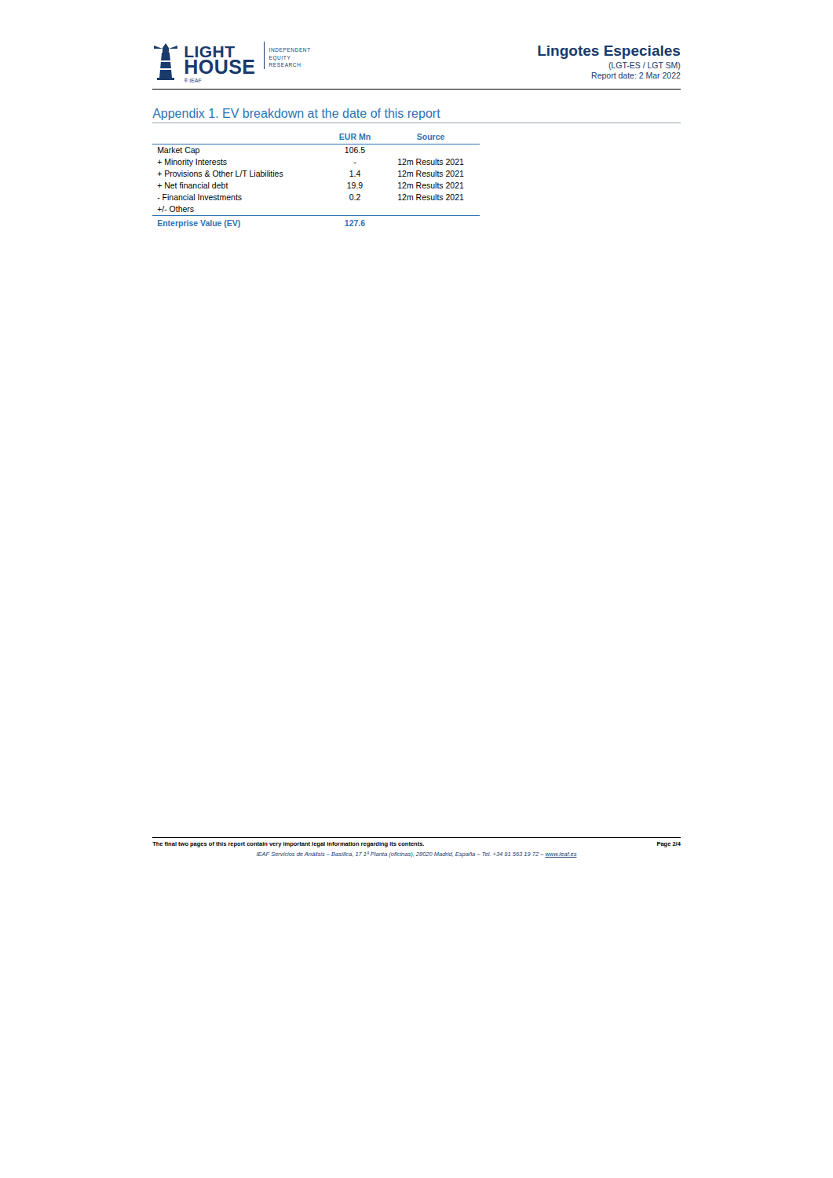LIGHT HOUSE ® IEAF
INDEPENDENT
EQUITY
RESEARCH
Lingotes Especiales
(LGT-ES / LGT SM)
Report date: 2 Mar 2022
.
Appendix 1. EV breakdown at the date of this report
| | EUR Mn | Source |
| --- | --- | --- |
| Market Cap | 106.5 | |
| + Minority Interests | - | 12m Results 2021 |
| + Provisions & Other L/T Liabilities | 1.4 | 12m Results 2021 |
| + Net financial debt | 19.9 | 12m Results 2021 |
| - Financial Investments | 0.2 | 12m Results 2021 |
| +/- Others | | |
| Enterprise Value (EV) | 127.6 | |
The final two pages of this report contain very important legal information regarding its contents. Page 2/4
IEAF Servicios de Análisis – Basílica, 17 1ª Planta (oficinas), 28020 Madrid, España – Tel. +34 91 563 19 72 – www.ieaf.es